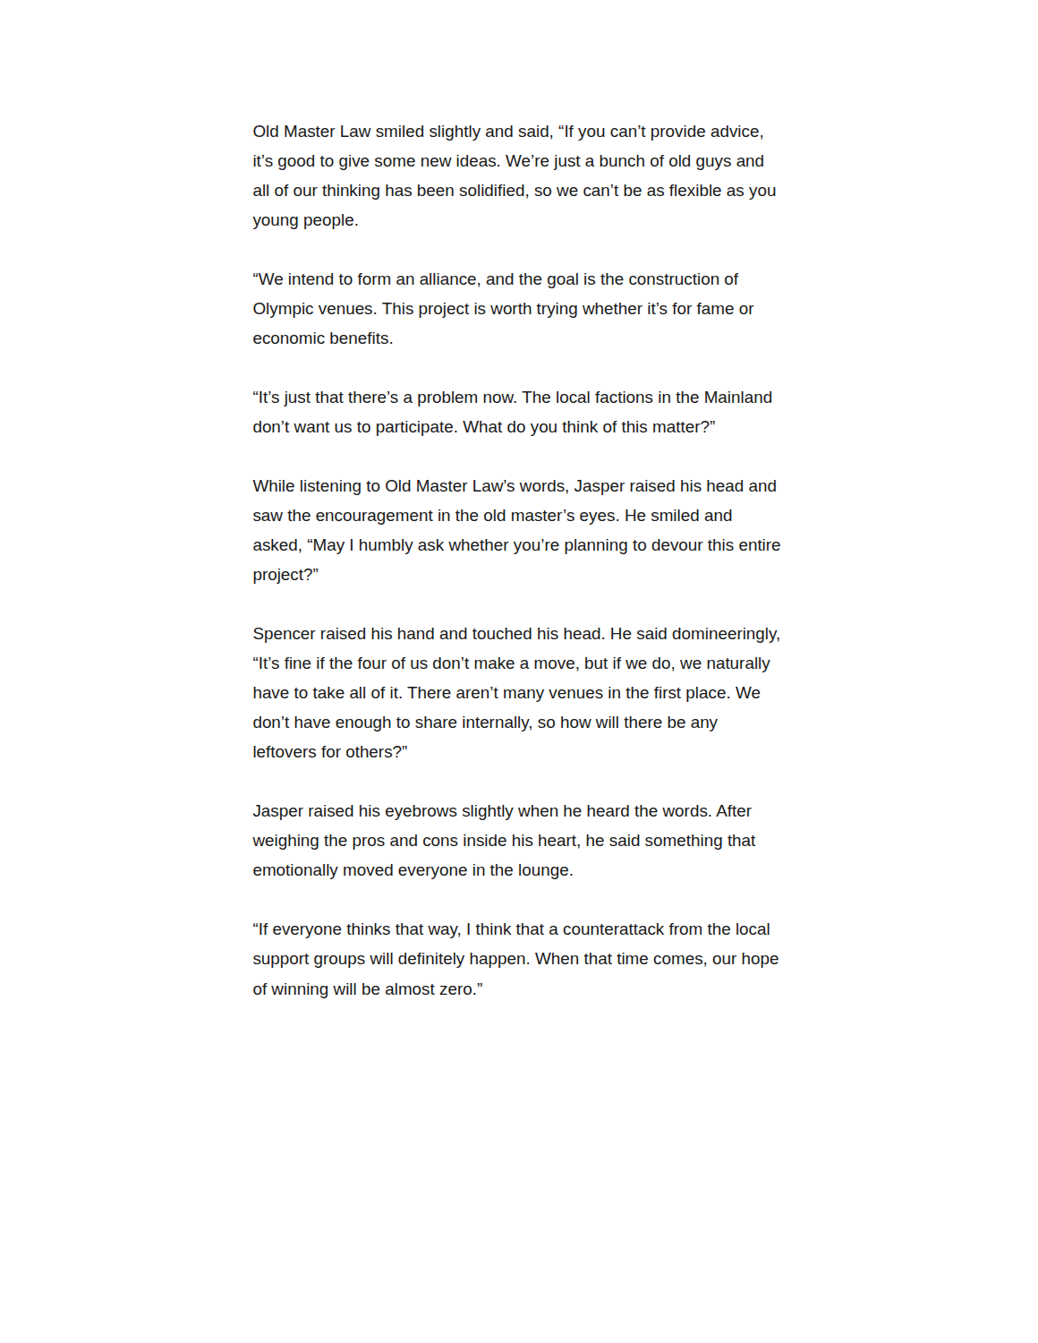Old Master Law smiled slightly and said, “If you can’t provide advice, it’s good to give some new ideas. We’re just a bunch of old guys and all of our thinking has been solidified, so we can’t be as flexible as you young people.
“We intend to form an alliance, and the goal is the construction of Olympic venues. This project is worth trying whether it’s for fame or economic benefits.
“It’s just that there’s a problem now. The local factions in the Mainland don’t want us to participate. What do you think of this matter?”
While listening to Old Master Law’s words, Jasper raised his head and saw the encouragement in the old master’s eyes. He smiled and asked, “May I humbly ask whether you’re planning to devour this entire project?”
Spencer raised his hand and touched his head. He said domineeringly, “It’s fine if the four of us don’t make a move, but if we do, we naturally have to take all of it. There aren’t many venues in the first place. We don’t have enough to share internally, so how will there be any leftovers for others?”
Jasper raised his eyebrows slightly when he heard the words. After weighing the pros and cons inside his heart, he said something that emotionally moved everyone in the lounge.
“If everyone thinks that way, I think that a counterattack from the local support groups will definitely happen. When that time comes, our hope of winning will be almost zero.”